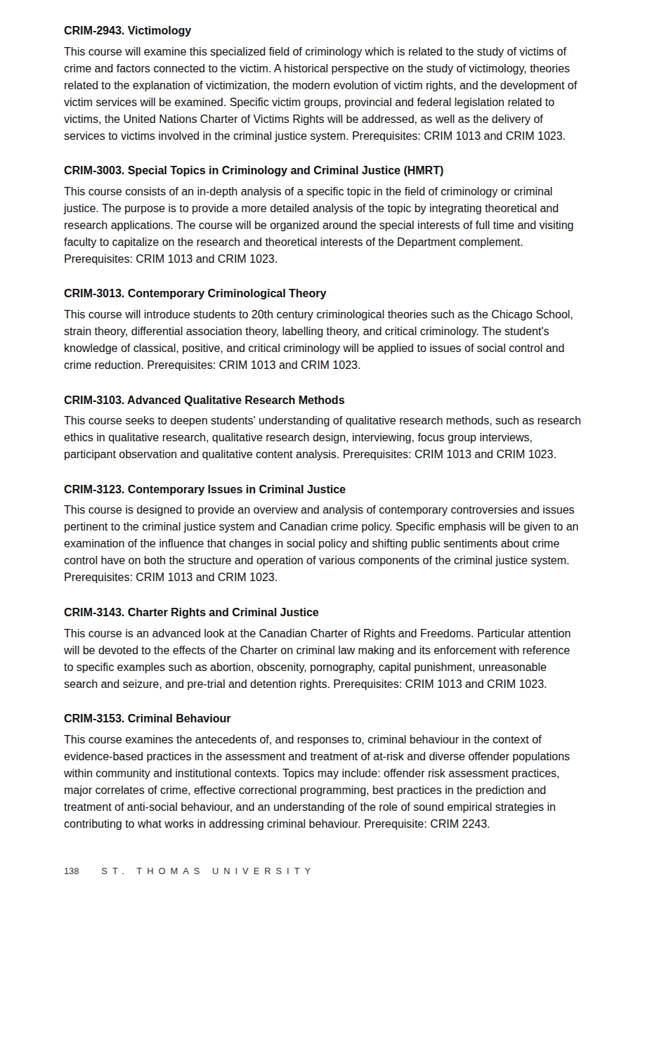CRIM-2943. Victimology
This course will examine this specialized field of criminology which is related to the study of victims of crime and factors connected to the victim. A historical perspective on the study of victimology, theories related to the explanation of victimization, the modern evolution of victim rights, and the development of victim services will be examined. Specific victim groups, provincial and federal legislation related to victims, the United Nations Charter of Victims Rights will be addressed, as well as the delivery of services to victims involved in the criminal justice system. Prerequisites: CRIM 1013 and CRIM 1023.
CRIM-3003. Special Topics in Criminology and Criminal Justice (HMRT)
This course consists of an in-depth analysis of a specific topic in the field of criminology or criminal justice. The purpose is to provide a more detailed analysis of the topic by integrating theoretical and research applications. The course will be organized around the special interests of full time and visiting faculty to capitalize on the research and theoretical interests of the Department complement. Prerequisites: CRIM 1013 and CRIM 1023.
CRIM-3013. Contemporary Criminological Theory
This course will introduce students to 20th century criminological theories such as the Chicago School, strain theory, differential association theory, labelling theory, and critical criminology. The student's knowledge of classical, positive, and critical criminology will be applied to issues of social control and crime reduction. Prerequisites: CRIM 1013 and CRIM 1023.
CRIM-3103. Advanced Qualitative Research Methods
This course seeks to deepen students' understanding of qualitative research methods, such as research ethics in qualitative research, qualitative research design, interviewing, focus group interviews, participant observation and qualitative content analysis. Prerequisites: CRIM 1013 and CRIM 1023.
CRIM-3123. Contemporary Issues in Criminal Justice
This course is designed to provide an overview and analysis of contemporary controversies and issues pertinent to the criminal justice system and Canadian crime policy. Specific emphasis will be given to an examination of the influence that changes in social policy and shifting public sentiments about crime control have on both the structure and operation of various components of the criminal justice system. Prerequisites: CRIM 1013 and CRIM 1023.
CRIM-3143. Charter Rights and Criminal Justice
This course is an advanced look at the Canadian Charter of Rights and Freedoms. Particular attention will be devoted to the effects of the Charter on criminal law making and its enforcement with reference to specific examples such as abortion, obscenity, pornography, capital punishment, unreasonable search and seizure, and pre-trial and detention rights. Prerequisites: CRIM 1013 and CRIM 1023.
CRIM-3153. Criminal Behaviour
This course examines the antecedents of, and responses to, criminal behaviour in the context of evidence-based practices in the assessment and treatment of at-risk and diverse offender populations within community and institutional contexts. Topics may include: offender risk assessment practices, major correlates of crime, effective correctional programming, best practices in the prediction and treatment of anti-social behaviour, and an understanding of the role of sound empirical strategies in contributing to what works in addressing criminal behaviour. Prerequisite: CRIM 2243.
138 St. Thomas University